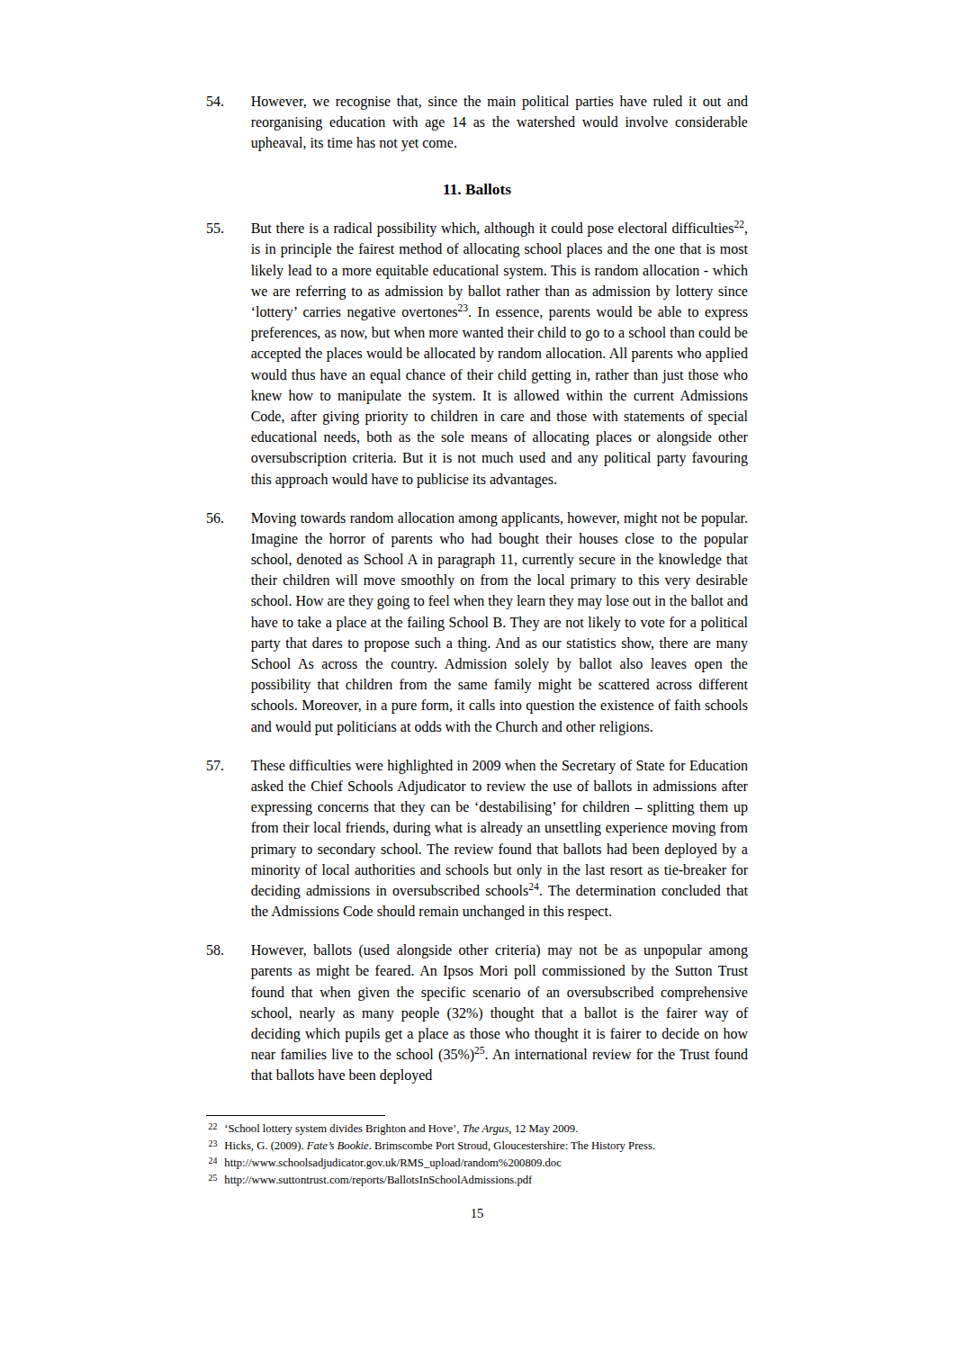54. However, we recognise that, since the main political parties have ruled it out and reorganising education with age 14 as the watershed would involve considerable upheaval, its time has not yet come.
11. Ballots
55. But there is a radical possibility which, although it could pose electoral difficulties22, is in principle the fairest method of allocating school places and the one that is most likely lead to a more equitable educational system. This is random allocation - which we are referring to as admission by ballot rather than as admission by lottery since ‘lottery’ carries negative overtones23. In essence, parents would be able to express preferences, as now, but when more wanted their child to go to a school than could be accepted the places would be allocated by random allocation. All parents who applied would thus have an equal chance of their child getting in, rather than just those who knew how to manipulate the system. It is allowed within the current Admissions Code, after giving priority to children in care and those with statements of special educational needs, both as the sole means of allocating places or alongside other oversubscription criteria. But it is not much used and any political party favouring this approach would have to publicise its advantages.
56. Moving towards random allocation among applicants, however, might not be popular. Imagine the horror of parents who had bought their houses close to the popular school, denoted as School A in paragraph 11, currently secure in the knowledge that their children will move smoothly on from the local primary to this very desirable school. How are they going to feel when they learn they may lose out in the ballot and have to take a place at the failing School B. They are not likely to vote for a political party that dares to propose such a thing. And as our statistics show, there are many School As across the country. Admission solely by ballot also leaves open the possibility that children from the same family might be scattered across different schools. Moreover, in a pure form, it calls into question the existence of faith schools and would put politicians at odds with the Church and other religions.
57. These difficulties were highlighted in 2009 when the Secretary of State for Education asked the Chief Schools Adjudicator to review the use of ballots in admissions after expressing concerns that they can be ‘destabilising’ for children – splitting them up from their local friends, during what is already an unsettling experience moving from primary to secondary school. The review found that ballots had been deployed by a minority of local authorities and schools but only in the last resort as tie-breaker for deciding admissions in oversubscribed schools24. The determination concluded that the Admissions Code should remain unchanged in this respect.
58. However, ballots (used alongside other criteria) may not be as unpopular among parents as might be feared. An Ipsos Mori poll commissioned by the Sutton Trust found that when given the specific scenario of an oversubscribed comprehensive school, nearly as many people (32%) thought that a ballot is the fairer way of deciding which pupils get a place as those who thought it is fairer to decide on how near families live to the school (35%)25. An international review for the Trust found that ballots have been deployed
22‘School lottery system divides Brighton and Hove’, The Argus, 12 May 2009.
23 Hicks, G. (2009). Fate’s Bookie. Brimscombe Port Stroud, Gloucestershire: The History Press.
24http://www.schoolsadjudicator.gov.uk/RMS_upload/random%200809.doc
25http://www.suttontrust.com/reports/BallotsInSchoolAdmissions.pdf
15